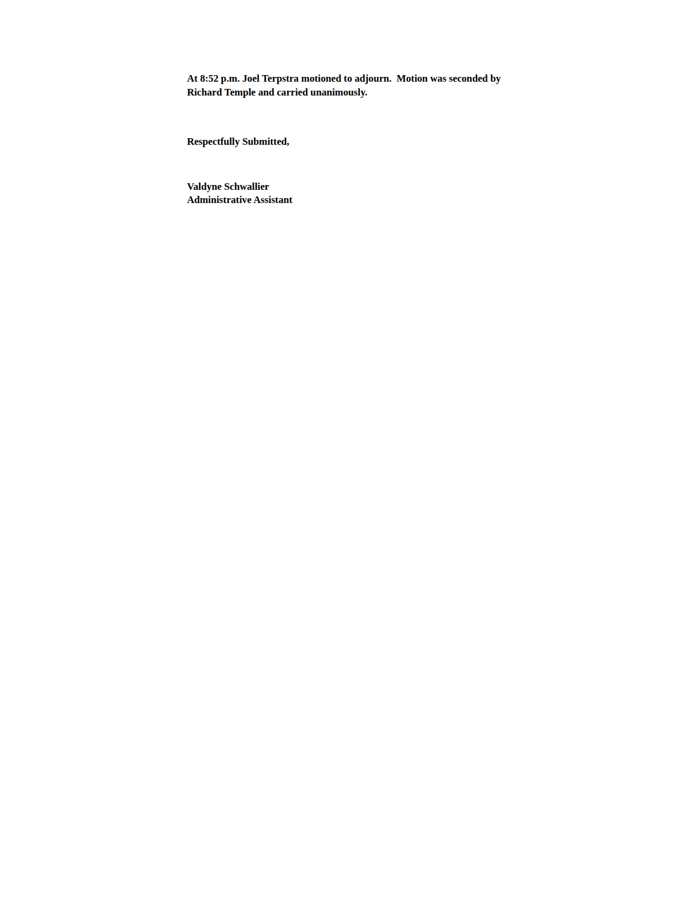At 8:52 p.m. Joel Terpstra motioned to adjourn. Motion was seconded by Richard Temple and carried unanimously.
Respectfully Submitted,
Valdyne Schwallier
Administrative Assistant